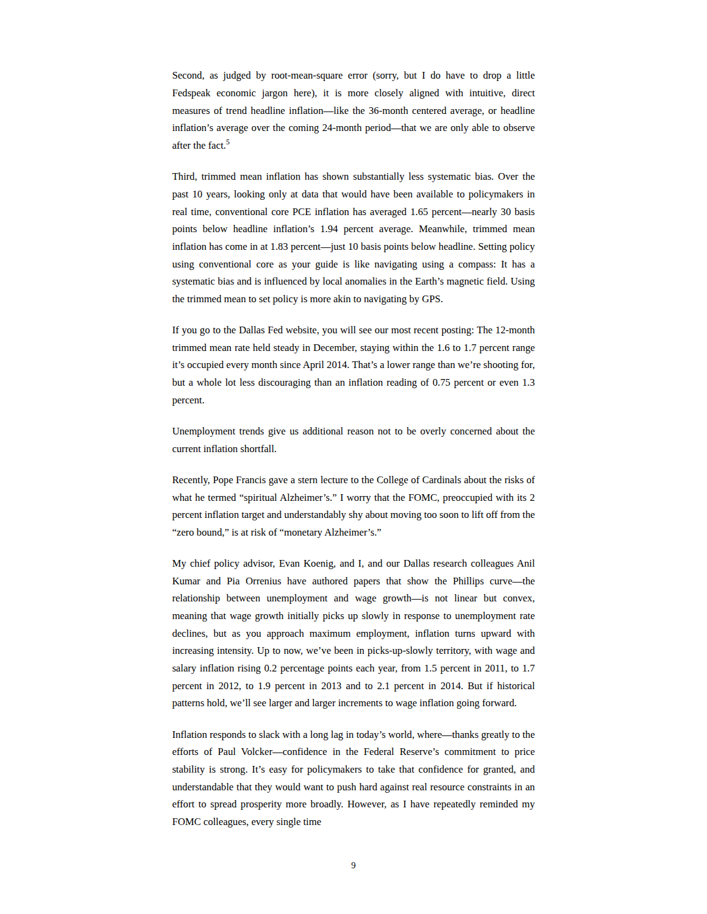Second, as judged by root-mean-square error (sorry, but I do have to drop a little Fedspeak economic jargon here), it is more closely aligned with intuitive, direct measures of trend headline inflation—like the 36-month centered average, or headline inflation’s average over the coming 24-month period—that we are only able to observe after the fact.5
Third, trimmed mean inflation has shown substantially less systematic bias. Over the past 10 years, looking only at data that would have been available to policymakers in real time, conventional core PCE inflation has averaged 1.65 percent—nearly 30 basis points below headline inflation’s 1.94 percent average. Meanwhile, trimmed mean inflation has come in at 1.83 percent—just 10 basis points below headline. Setting policy using conventional core as your guide is like navigating using a compass: It has a systematic bias and is influenced by local anomalies in the Earth’s magnetic field. Using the trimmed mean to set policy is more akin to navigating by GPS.
If you go to the Dallas Fed website, you will see our most recent posting: The 12-month trimmed mean rate held steady in December, staying within the 1.6 to 1.7 percent range it’s occupied every month since April 2014. That’s a lower range than we’re shooting for, but a whole lot less discouraging than an inflation reading of 0.75 percent or even 1.3 percent.
Unemployment trends give us additional reason not to be overly concerned about the current inflation shortfall.
Recently, Pope Francis gave a stern lecture to the College of Cardinals about the risks of what he termed “spiritual Alzheimer’s.” I worry that the FOMC, preoccupied with its 2 percent inflation target and understandably shy about moving too soon to lift off from the “zero bound,” is at risk of “monetary Alzheimer’s.”
My chief policy advisor, Evan Koenig, and I, and our Dallas research colleagues Anil Kumar and Pia Orrenius have authored papers that show the Phillips curve—the relationship between unemployment and wage growth—is not linear but convex, meaning that wage growth initially picks up slowly in response to unemployment rate declines, but as you approach maximum employment, inflation turns upward with increasing intensity. Up to now, we’ve been in picks-up-slowly territory, with wage and salary inflation rising 0.2 percentage points each year, from 1.5 percent in 2011, to 1.7 percent in 2012, to 1.9 percent in 2013 and to 2.1 percent in 2014. But if historical patterns hold, we’ll see larger and larger increments to wage inflation going forward.
Inflation responds to slack with a long lag in today’s world, where—thanks greatly to the efforts of Paul Volcker—confidence in the Federal Reserve’s commitment to price stability is strong. It’s easy for policymakers to take that confidence for granted, and understandable that they would want to push hard against real resource constraints in an effort to spread prosperity more broadly. However, as I have repeatedly reminded my FOMC colleagues, every single time
9